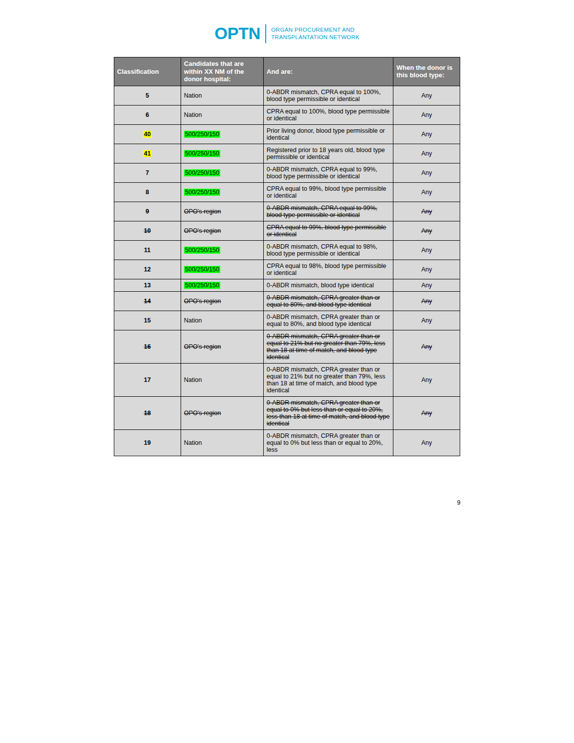OPTN ORGAN PROCUREMENT AND
TRANSPLANTATION NETWORK
| Classification | Candidates that are within XX NM of the donor hospital: | And are: | When the donor is this blood type: |
| --- | --- | --- | --- |
| 5 | Nation | 0-ABDR mismatch, CPRA equal to 100%, blood type permissible or identical | Any |
| 6 | Nation | CPRA equal to 100%, blood type permissible or identical | Any |
| 40 | 500/250/150 | Prior living donor, blood type permissible or identical | Any |
| 41 | 500/250/150 | Registered prior to 18 years old, blood type permissible or identical | Any |
| 7 | 500/250/150 | 0-ABDR mismatch, CPRA equal to 99%, blood type permissible or identical | Any |
| 8 | 500/250/150 | CPRA equal to 99%, blood type permissible or identical | Any |
| 9 | OPO's region | 0-ABDR mismatch, CPRA equal to 99%, blood type permissible or identical | Any |
| 10 | OPO's region | CPRA equal to 99%, blood type permissible or identical | Any |
| 11 | 500/250/150 | 0-ABDR mismatch, CPRA equal to 98%, blood type permissible or identical | Any |
| 12 | 500/250/150 | CPRA equal to 98%, blood type permissible or identical | Any |
| 13 | 500/250/150 | 0-ABDR mismatch, blood type identical | Any |
| 14 | OPO's region | 0-ABDR mismatch, CPRA greater than or equal to 80%, and blood type identical | Any |
| 15 | Nation | 0-ABDR mismatch, CPRA greater than or equal to 80%, and blood type identical | Any |
| 16 | OPO's region | 0-ABDR mismatch, CPRA greater than or equal to 21% but no greater than 79%, less than 18 at time of match, and blood type identical | Any |
| 17 | Nation | 0-ABDR mismatch, CPRA greater than or equal to 21% but no greater than 79%, less than 18 at time of match, and blood type identical | Any |
| 18 | OPO's region | 0-ABDR mismatch, CPRA greater than or equal to 0% but less than or equal to 20%, less than 18 at time of match, and blood type identical | Any |
| 19 | Nation | 0-ABDR mismatch, CPRA greater than or equal to 0% but less than or equal to 20%, less | Any |
9